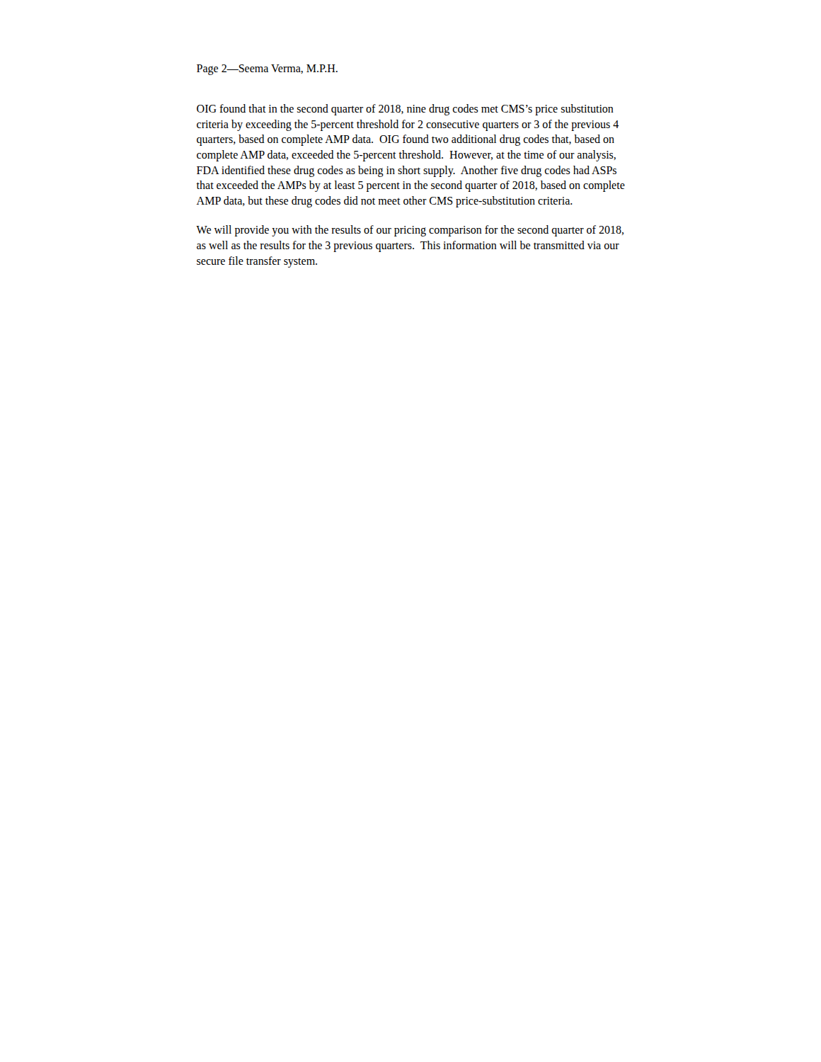Page 2—Seema Verma, M.P.H.
OIG found that in the second quarter of 2018, nine drug codes met CMS’s price substitution criteria by exceeding the 5-percent threshold for 2 consecutive quarters or 3 of the previous 4 quarters, based on complete AMP data. OIG found two additional drug codes that, based on complete AMP data, exceeded the 5-percent threshold. However, at the time of our analysis, FDA identified these drug codes as being in short supply. Another five drug codes had ASPs that exceeded the AMPs by at least 5 percent in the second quarter of 2018, based on complete AMP data, but these drug codes did not meet other CMS price-substitution criteria.
We will provide you with the results of our pricing comparison for the second quarter of 2018, as well as the results for the 3 previous quarters. This information will be transmitted via our secure file transfer system.